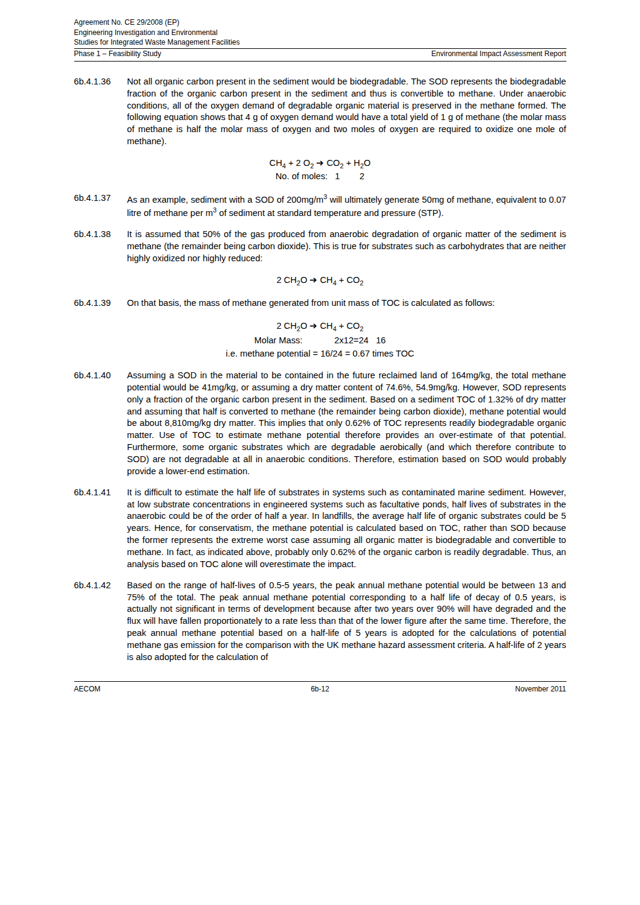| Agreement No. CE 29/2008 (EP) Engineering Investigation and Environmental Studies for Integrated Waste Management Facilities | |
| Phase 1 – Feasibility Study | Environmental Impact Assessment Report |
6b.4.1.36
Not all organic carbon present in the sediment would be biodegradable. The SOD represents the biodegradable fraction of the organic carbon present in the sediment and thus is convertible to methane. Under anaerobic conditions, all of the oxygen demand of degradable organic material is preserved in the methane formed. The following equation shows that 4 g of oxygen demand would have a total yield of 1 g of methane (the molar mass of methane is half the molar mass of oxygen and two moles of oxygen are required to oxidize one mole of methane).
CH4 + 2 O2 ➔ CO2 + H2O No. of moles: 1 2
6b.4.1.37
As an example, sediment with a SOD of 200mg/m3 will ultimately generate 50mg of methane, equivalent to 0.07 litre of methane per m3 of sediment at standard temperature and pressure (STP).
6b.4.1.38
It is assumed that 50% of the gas produced from anaerobic degradation of organic matter of the sediment is methane (the remainder being carbon dioxide). This is true for substrates such as carbohydrates that are neither highly oxidized nor highly reduced:
2 CH2O ➔ CH4 + CO2
6b.4.1.39
On that basis, the mass of methane generated from unit mass of TOC is calculated as follows:
2 CH2O ➔ CH4 + CO2 Molar Mass: 2x12=24 16 i.e. methane potential = 16/24 = 0.67 times TOC
6b.4.1.40
Assuming a SOD in the material to be contained in the future reclaimed land of 164mg/kg, the total methane potential would be 41mg/kg, or assuming a dry matter content of 74.6%, 54.9mg/kg. However, SOD represents only a fraction of the organic carbon present in the sediment. Based on a sediment TOC of 1.32% of dry matter and assuming that half is converted to methane (the remainder being carbon dioxide), methane potential would be about 8,810mg/kg dry matter. This implies that only 0.62% of TOC represents readily biodegradable organic matter. Use of TOC to estimate methane potential therefore provides an over-estimate of that potential. Furthermore, some organic substrates which are degradable aerobically (and which therefore contribute to SOD) are not degradable at all in anaerobic conditions. Therefore, estimation based on SOD would probably provide a lower-end estimation.
6b.4.1.41
It is difficult to estimate the half life of substrates in systems such as contaminated marine sediment. However, at low substrate concentrations in engineered systems such as facultative ponds, half lives of substrates in the anaerobic could be of the order of half a year. In landfills, the average half life of organic substrates could be 5 years. Hence, for conservatism, the methane potential is calculated based on TOC, rather than SOD because the former represents the extreme worst case assuming all organic matter is biodegradable and convertible to methane. In fact, as indicated above, probably only 0.62% of the organic carbon is readily degradable. Thus, an analysis based on TOC alone will overestimate the impact.
6b.4.1.42
Based on the range of half-lives of 0.5-5 years, the peak annual methane potential would be between 13 and 75% of the total. The peak annual methane potential corresponding to a half life of decay of 0.5 years, is actually not significant in terms of development because after two years over 90% will have degraded and the flux will have fallen proportionately to a rate less than that of the lower figure after the same time. Therefore, the peak annual methane potential based on a half-life of 5 years is adopted for the calculations of potential methane gas emission for the comparison with the UK methane hazard assessment criteria. A half-life of 2 years is also adopted for the calculation of
| AECOM | 6b-12 | November 2011 |